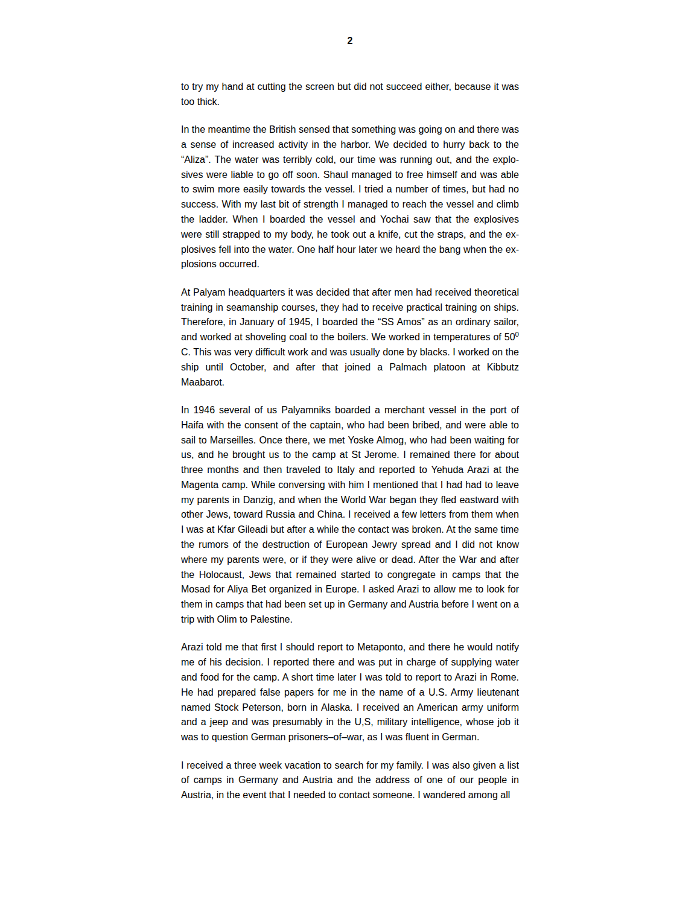2
to try my hand at cutting the screen but did not succeed either, because it was too thick.
In the meantime the British sensed that something was going on and there was a sense of increased activity in the harbor. We decided to hurry back to the “Aliza”. The water was terribly cold, our time was running out, and the explosives were liable to go off soon. Shaul managed to free himself and was able to swim more easily towards the vessel. I tried a number of times, but had no success. With my last bit of strength I managed to reach the vessel and climb the ladder. When I boarded the vessel and Yochai saw that the explosives were still strapped to my body, he took out a knife, cut the straps, and the explosives fell into the water. One half hour later we heard the bang when the explosions occurred.
At Palyam headquarters it was decided that after men had received theoretical training in seamanship courses, they had to receive practical training on ships. Therefore, in January of 1945, I boarded the “SS Amos” as an ordinary sailor, and worked at shoveling coal to the boilers. We worked in temperatures of 500 C. This was very difficult work and was usually done by blacks. I worked on the ship until October, and after that joined a Palmach platoon at Kibbutz Maabarot.
In 1946 several of us Palyamniks boarded a merchant vessel in the port of Haifa with the consent of the captain, who had been bribed, and were able to sail to Marseilles. Once there, we met Yoske Almog, who had been waiting for us, and he brought us to the camp at St Jerome. I remained there for about three months and then traveled to Italy and reported to Yehuda Arazi at the Magenta camp. While conversing with him I mentioned that I had had to leave my parents in Danzig, and when the World War began they fled eastward with other Jews, toward Russia and China. I received a few letters from them when I was at Kfar Gileadi but after a while the contact was broken. At the same time the rumors of the destruction of European Jewry spread and I did not know where my parents were, or if they were alive or dead. After the War and after the Holocaust, Jews that remained started to congregate in camps that the Mosad for Aliya Bet organized in Europe. I asked Arazi to allow me to look for them in camps that had been set up in Germany and Austria before I went on a trip with Olim to Palestine.
Arazi told me that first I should report to Metaponto, and there he would notify me of his decision. I reported there and was put in charge of supplying water and food for the camp. A short time later I was told to report to Arazi in Rome. He had prepared false papers for me in the name of a U.S. Army lieutenant named Stock Peterson, born in Alaska. I received an American army uniform and a jeep and was presumably in the U,S, military intelligence, whose job it was to question German prisoners–of–war, as I was fluent in German.
I received a three week vacation to search for my family. I was also given a list of camps in Germany and Austria and the address of one of our people in Austria, in the event that I needed to contact someone. I wandered among all